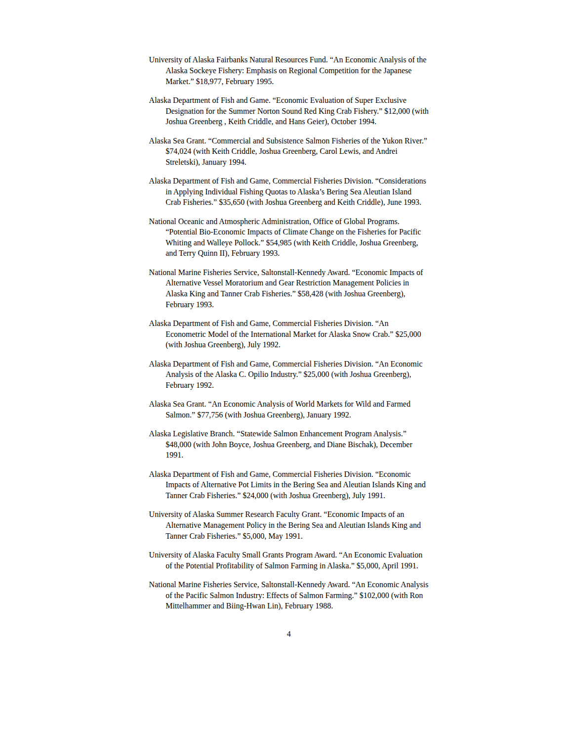University of Alaska Fairbanks Natural Resources Fund. “An Economic Analysis of the Alaska Sockeye Fishery: Emphasis on Regional Competition for the Japanese Market.” $18,977, February 1995.
Alaska Department of Fish and Game. “Economic Evaluation of Super Exclusive Designation for the Summer Norton Sound Red King Crab Fishery.” $12,000 (with Joshua Greenberg , Keith Criddle, and Hans Geier), October 1994.
Alaska Sea Grant. “Commercial and Subsistence Salmon Fisheries of the Yukon River.” $74,024 (with Keith Criddle, Joshua Greenberg, Carol Lewis, and Andrei Streletski), January 1994.
Alaska Department of Fish and Game, Commercial Fisheries Division. “Considerations in Applying Individual Fishing Quotas to Alaska’s Bering Sea Aleutian Island Crab Fisheries.” $35,650 (with Joshua Greenberg and Keith Criddle), June 1993.
National Oceanic and Atmospheric Administration, Office of Global Programs. “Potential Bio-Economic Impacts of Climate Change on the Fisheries for Pacific Whiting and Walleye Pollock.” $54,985 (with Keith Criddle, Joshua Greenberg, and Terry Quinn II), February 1993.
National Marine Fisheries Service, Saltonstall-Kennedy Award. “Economic Impacts of Alternative Vessel Moratorium and Gear Restriction Management Policies in Alaska King and Tanner Crab Fisheries.” $58,428 (with Joshua Greenberg), February 1993.
Alaska Department of Fish and Game, Commercial Fisheries Division. “An Econometric Model of the International Market for Alaska Snow Crab.” $25,000 (with Joshua Greenberg), July 1992.
Alaska Department of Fish and Game, Commercial Fisheries Division. “An Economic Analysis of the Alaska C. Opilio Industry.” $25,000 (with Joshua Greenberg), February 1992.
Alaska Sea Grant. “An Economic Analysis of World Markets for Wild and Farmed Salmon.” $77,756 (with Joshua Greenberg), January 1992.
Alaska Legislative Branch. “Statewide Salmon Enhancement Program Analysis.” $48,000 (with John Boyce, Joshua Greenberg, and Diane Bischak), December 1991.
Alaska Department of Fish and Game, Commercial Fisheries Division. “Economic Impacts of Alternative Pot Limits in the Bering Sea and Aleutian Islands King and Tanner Crab Fisheries.” $24,000 (with Joshua Greenberg), July 1991.
University of Alaska Summer Research Faculty Grant. “Economic Impacts of an Alternative Management Policy in the Bering Sea and Aleutian Islands King and Tanner Crab Fisheries.” $5,000, May 1991.
University of Alaska Faculty Small Grants Program Award. “An Economic Evaluation of the Potential Profitability of Salmon Farming in Alaska.” $5,000, April 1991.
National Marine Fisheries Service, Saltonstall-Kennedy Award. “An Economic Analysis of the Pacific Salmon Industry: Effects of Salmon Farming.” $102,000 (with Ron Mittelhammer and Biing-Hwan Lin), February 1988.
4